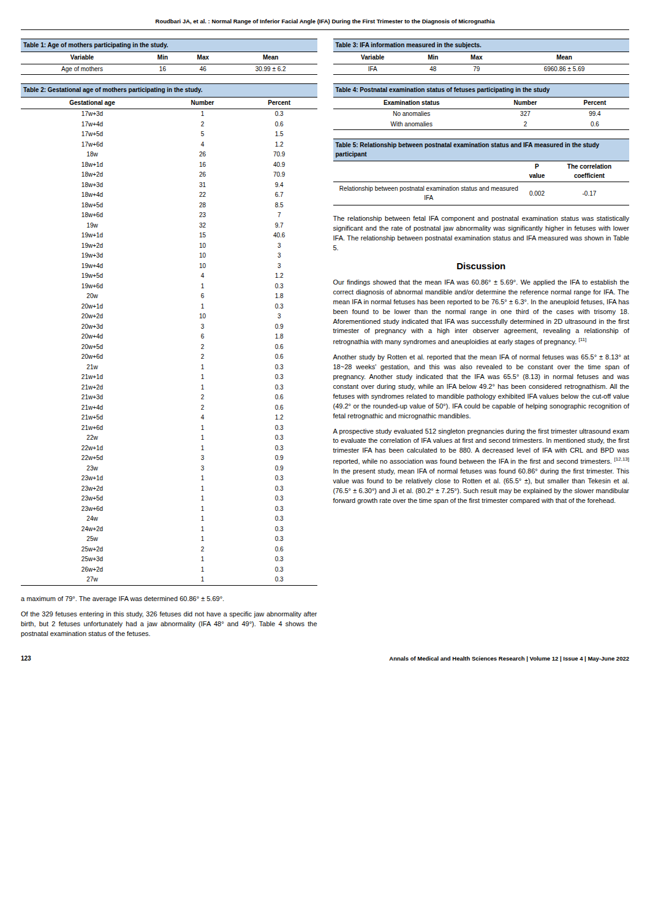Roudbari JA, et al. : Normal Range of Inferior Facial Angle (IFA) During the First Trimester to the Diagnosis of Micrognathia
Table 1: Age of mothers participating in the study.
| Variable | Min | Max | Mean |
| --- | --- | --- | --- |
| Age of mothers | 16 | 46 | 30.99 ± 6.2 |
Table 2: Gestational age of mothers participating in the study.
| Gestational age | Number | Percent |
| --- | --- | --- |
| 17w+3d | 1 | 0.3 |
| 17w+4d | 2 | 0.6 |
| 17w+5d | 5 | 1.5 |
| 17w+6d | 4 | 1.2 |
| 18w | 26 | 70.9 |
| 18w+1d | 16 | 40.9 |
| 18w+2d | 26 | 70.9 |
| 18w+3d | 31 | 9.4 |
| 18w+4d | 22 | 6.7 |
| 18w+5d | 28 | 8.5 |
| 18w+6d | 23 | 7 |
| 19w | 32 | 9.7 |
| 19w+1d | 15 | 40.6 |
| 19w+2d | 10 | 3 |
| 19w+3d | 10 | 3 |
| 19w+4d | 10 | 3 |
| 19w+5d | 4 | 1.2 |
| 19w+6d | 1 | 0.3 |
| 20w | 6 | 1.8 |
| 20w+1d | 1 | 0.3 |
| 20w+2d | 10 | 3 |
| 20w+3d | 3 | 0.9 |
| 20w+4d | 6 | 1.8 |
| 20w+5d | 2 | 0.6 |
| 20w+6d | 2 | 0.6 |
| 21w | 1 | 0.3 |
| 21w+1d | 1 | 0.3 |
| 21w+2d | 1 | 0.3 |
| 21w+3d | 2 | 0.6 |
| 21w+4d | 2 | 0.6 |
| 21w+5d | 4 | 1.2 |
| 21w+6d | 1 | 0.3 |
| 22w | 1 | 0.3 |
| 22w+1d | 1 | 0.3 |
| 22w+5d | 3 | 0.9 |
| 23w | 3 | 0.9 |
| 23w+1d | 1 | 0.3 |
| 23w+2d | 1 | 0.3 |
| 23w+5d | 1 | 0.3 |
| 23w+6d | 1 | 0.3 |
| 24w | 1 | 0.3 |
| 24w+2d | 1 | 0.3 |
| 25w | 1 | 0.3 |
| 25w+2d | 2 | 0.6 |
| 25w+3d | 1 | 0.3 |
| 26w+2d | 1 | 0.3 |
| 27w | 1 | 0.3 |
a maximum of 79°. The average IFA was determined 60.86° ± 5.69°.
Of the 329 fetuses entering in this study, 326 fetuses did not have a specific jaw abnormality after birth, but 2 fetuses unfortunately had a jaw abnormality (IFA 48° and 49°). Table 4 shows the postnatal examination status of the fetuses.
Table 3: IFA information measured in the subjects.
| Variable | Min | Max | Mean |
| --- | --- | --- | --- |
| IFA | 48 | 79 | 6960.86 ± 5.69 |
Table 4: Postnatal examination status of fetuses participating in the study
| Examination status | Number | Percent |
| --- | --- | --- |
| No anomalies | 327 | 99.4 |
| With anomalies | 2 | 0.6 |
Table 5: Relationship between postnatal examination status and IFA measured in the study participant
| | P value | The correlation coefficient |
| --- | --- | --- |
| Relationship between postnatal examination status and measured IFA | 0.002 | -0.17 |
The relationship between fetal IFA component and postnatal examination status was statistically significant and the rate of postnatal jaw abnormality was significantly higher in fetuses with lower IFA. The relationship between postnatal examination status and IFA measured was shown in Table 5.
Discussion
Our findings showed that the mean IFA was 60.86° ± 5.69°. We applied the IFA to establish the correct diagnosis of abnormal mandible and/or determine the reference normal range for IFA. The mean IFA in normal fetuses has been reported to be 76.5° ± 6.3°. In the aneuploid fetuses, IFA has been found to be lower than the normal range in one third of the cases with trisomy 18. Aforementioned study indicated that IFA was successfully determined in 2D ultrasound in the first trimester of pregnancy with a high inter observer agreement, revealing a relationship of retrognathia with many syndromes and aneuploidies at early stages of pregnancy. [11]
Another study by Rotten et al. reported that the mean IFA of normal fetuses was 65.5° ± 8.13° at 18~28 weeks' gestation, and this was also revealed to be constant over the time span of pregnancy. Another study indicated that the IFA was 65.5° (8.13) in normal fetuses and was constant over during study, while an IFA below 49.2° has been considered retrognathism. All the fetuses with syndromes related to mandible pathology exhibited IFA values below the cut-off value (49.2° or the rounded-up value of 50°). IFA could be capable of helping sonographic recognition of fetal retrognathic and micrognathic mandibles.
A prospective study evaluated 512 singleton pregnancies during the first trimester ultrasound exam to evaluate the correlation of IFA values at first and second trimesters. In mentioned study, the first trimester IFA has been calculated to be 880. A decreased level of IFA with CRL and BPD was reported, while no association was found between the IFA in the first and second trimesters. [12,13] In the present study, mean IFA of normal fetuses was found 60.86° during the first trimester. This value was found to be relatively close to Rotten et al. (65.5° ±), but smaller than Tekesin et al. (76.5° ± 6.30°) and Ji et al. (80.2° ± 7.25°). Such result may be explained by the slower mandibular forward growth rate over the time span of the first trimester compared with that of the forehead.
123
Annals of Medical and Health Sciences Research | Volume 12 | Issue 4 | May-June 2022